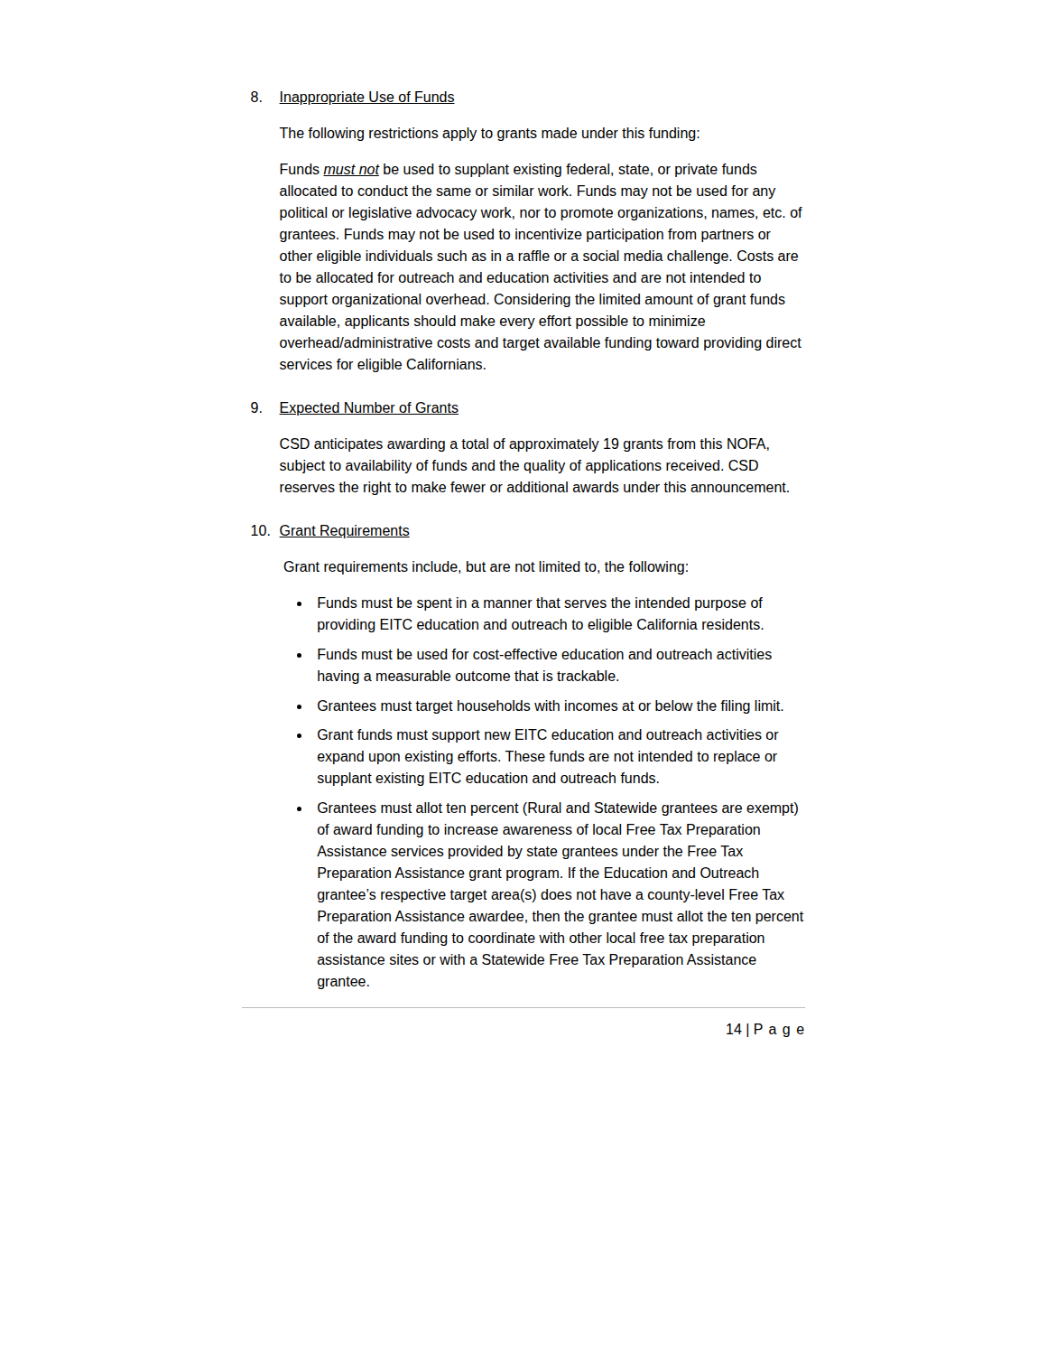Inappropriate Use of Funds
The following restrictions apply to grants made under this funding:
Funds must not be used to supplant existing federal, state, or private funds allocated to conduct the same or similar work. Funds may not be used for any political or legislative advocacy work, nor to promote organizations, names, etc. of grantees. Funds may not be used to incentivize participation from partners or other eligible individuals such as in a raffle or a social media challenge. Costs are to be allocated for outreach and education activities and are not intended to support organizational overhead. Considering the limited amount of grant funds available, applicants should make every effort possible to minimize overhead/administrative costs and target available funding toward providing direct services for eligible Californians.
Expected Number of Grants
CSD anticipates awarding a total of approximately 19 grants from this NOFA, subject to availability of funds and the quality of applications received. CSD reserves the right to make fewer or additional awards under this announcement.
Grant Requirements
Grant requirements include, but are not limited to, the following:
Funds must be spent in a manner that serves the intended purpose of providing EITC education and outreach to eligible California residents.
Funds must be used for cost-effective education and outreach activities having a measurable outcome that is trackable.
Grantees must target households with incomes at or below the filing limit.
Grant funds must support new EITC education and outreach activities or expand upon existing efforts. These funds are not intended to replace or supplant existing EITC education and outreach funds.
Grantees must allot ten percent (Rural and Statewide grantees are exempt) of award funding to increase awareness of local Free Tax Preparation Assistance services provided by state grantees under the Free Tax Preparation Assistance grant program. If the Education and Outreach grantee’s respective target area(s) does not have a county-level Free Tax Preparation Assistance awardee, then the grantee must allot the ten percent of the award funding to coordinate with other local free tax preparation assistance sites or with a Statewide Free Tax Preparation Assistance grantee.
14 | P a g e